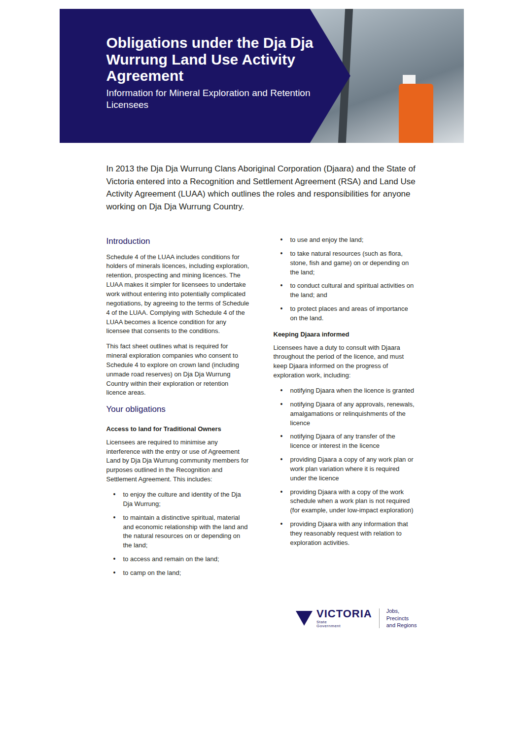Obligations under the Dja Dja Wurrung Land Use Activity Agreement
Information for Mineral Exploration and Retention Licensees
In 2013 the Dja Dja Wurrung Clans Aboriginal Corporation (Djaara) and the State of Victoria entered into a Recognition and Settlement Agreement (RSA) and Land Use Activity Agreement (LUAA) which outlines the roles and responsibilities for anyone working on Dja Dja Wurrung Country.
Introduction
Schedule 4 of the LUAA includes conditions for holders of minerals licences, including exploration, retention, prospecting and mining licences. The LUAA makes it simpler for licensees to undertake work without entering into potentially complicated negotiations, by agreeing to the terms of Schedule 4 of the LUAA. Complying with Schedule 4 of the LUAA becomes a licence condition for any licensee that consents to the conditions.
This fact sheet outlines what is required for mineral exploration companies who consent to Schedule 4 to explore on crown land (including unmade road reserves) on Dja Dja Wurrung Country within their exploration or retention licence areas.
Your obligations
Access to land for Traditional Owners
Licensees are required to minimise any interference with the entry or use of Agreement Land by Dja Dja Wurrung community members for purposes outlined in the Recognition and Settlement Agreement. This includes:
to enjoy the culture and identity of the Dja Dja Wurrung;
to maintain a distinctive spiritual, material and economic relationship with the land and the natural resources on or depending on the land;
to access and remain on the land;
to camp on the land;
to use and enjoy the land;
to take natural resources (such as flora, stone, fish and game) on or depending on the land;
to conduct cultural and spiritual activities on the land; and
to protect places and areas of importance on the land.
Keeping Djaara informed
Licensees have a duty to consult with Djaara throughout the period of the licence, and must keep Djaara informed on the progress of exploration work, including:
notifying Djaara when the licence is granted
notifying Djaara of any approvals, renewals, amalgamations or relinquishments of the licence
notifying Djaara of any transfer of the licence or interest in the licence
providing Djaara a copy of any work plan or work plan variation where it is required under the licence
providing Djaara with a copy of the work schedule when a work plan is not required (for example, under low-impact exploration)
providing Djaara with any information that they reasonably request with relation to exploration activities.
VICTORIAState
Government
Jobs,
Precincts
and Regions